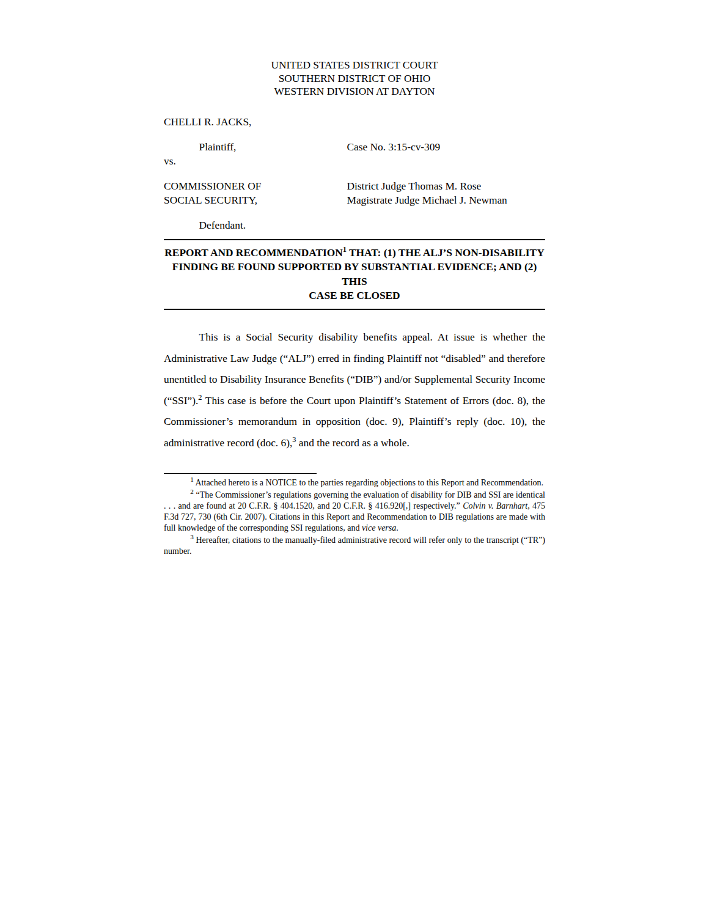UNITED STATES DISTRICT COURT
SOUTHERN DISTRICT OF OHIO
WESTERN DIVISION AT DAYTON
| CHELLI R. JACKS, | |
| Plaintiff, | Case No. 3:15-cv-309 |
| vs. | |
| COMMISSIONER OF | District Judge Thomas M. Rose |
| SOCIAL SECURITY, | Magistrate Judge Michael J. Newman |
| Defendant. | |
REPORT AND RECOMMENDATION1 THAT: (1) THE ALJ’S NON-DISABILITY
FINDING BE FOUND SUPPORTED BY SUBSTANTIAL EVIDENCE; AND (2) THIS
CASE BE CLOSED
This is a Social Security disability benefits appeal. At issue is whether the Administrative Law Judge (“ALJ”) erred in finding Plaintiff not “disabled” and therefore unentitled to Disability Insurance Benefits (“DIB”) and/or Supplemental Security Income (“SSI”).2 This case is before the Court upon Plaintiff’s Statement of Errors (doc. 8), the Commissioner’s memorandum in opposition (doc. 9), Plaintiff’s reply (doc. 10), the administrative record (doc. 6),3 and the record as a whole.
1 Attached hereto is a NOTICE to the parties regarding objections to this Report and Recommendation.
2 “The Commissioner’s regulations governing the evaluation of disability for DIB and SSI are identical . . . and are found at 20 C.F.R. § 404.1520, and 20 C.F.R. § 416.920[,] respectively.” Colvin v. Barnhart, 475 F.3d 727, 730 (6th Cir. 2007). Citations in this Report and Recommendation to DIB regulations are made with full knowledge of the corresponding SSI regulations, and vice versa.
3 Hereafter, citations to the manually-filed administrative record will refer only to the transcript (“TR”) number.